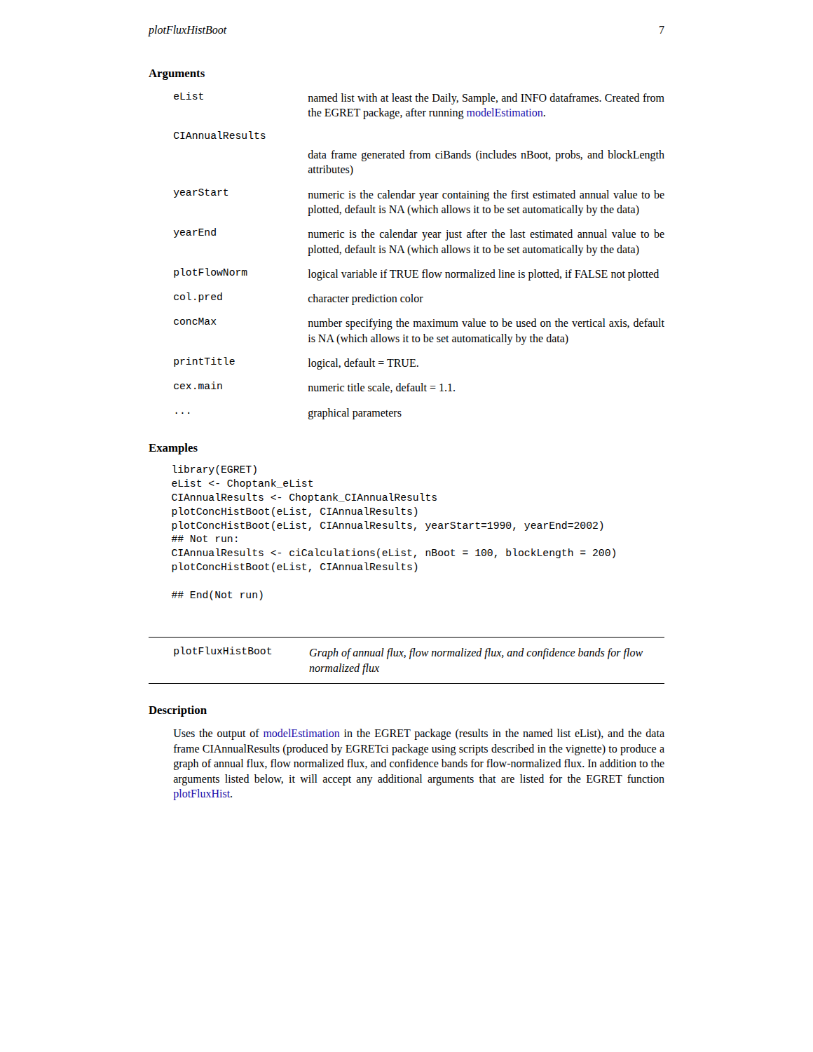plotFluxHistBoot 7
Arguments
eList
named list with at least the Daily, Sample, and INFO dataframes. Created from the EGRET package, after running modelEstimation.
CIAnnualResults
data frame generated from ciBands (includes nBoot, probs, and blockLength attributes)
yearStart
numeric is the calendar year containing the first estimated annual value to be plotted, default is NA (which allows it to be set automatically by the data)
yearEnd
numeric is the calendar year just after the last estimated annual value to be plotted, default is NA (which allows it to be set automatically by the data)
plotFlowNorm
logical variable if TRUE flow normalized line is plotted, if FALSE not plotted
col.pred
character prediction color
concMax
number specifying the maximum value to be used on the vertical axis, default is NA (which allows it to be set automatically by the data)
printTitle
logical, default = TRUE.
cex.main
numeric title scale, default = 1.1.
...
graphical parameters
Examples
library(EGRET)
eList <- Choptank_eList
CIAnnualResults <- Choptank_CIAnnualResults
plotConcHistBoot(eList, CIAnnualResults)
plotConcHistBoot(eList, CIAnnualResults, yearStart=1990, yearEnd=2002)
## Not run:
CIAnnualResults <- ciCalculations(eList, nBoot = 100, blockLength = 200)
plotConcHistBoot(eList, CIAnnualResults)

## End(Not run)
plotFluxHistBoot Graph of annual flux, flow normalized flux, and confidence bands for flow normalized flux
Description
Uses the output of modelEstimation in the EGRET package (results in the named list eList), and the data frame CIAnnualResults (produced by EGRETci package using scripts described in the vignette) to produce a graph of annual flux, flow normalized flux, and confidence bands for flow-normalized flux. In addition to the arguments listed below, it will accept any additional arguments that are listed for the EGRET function plotFluxHist.